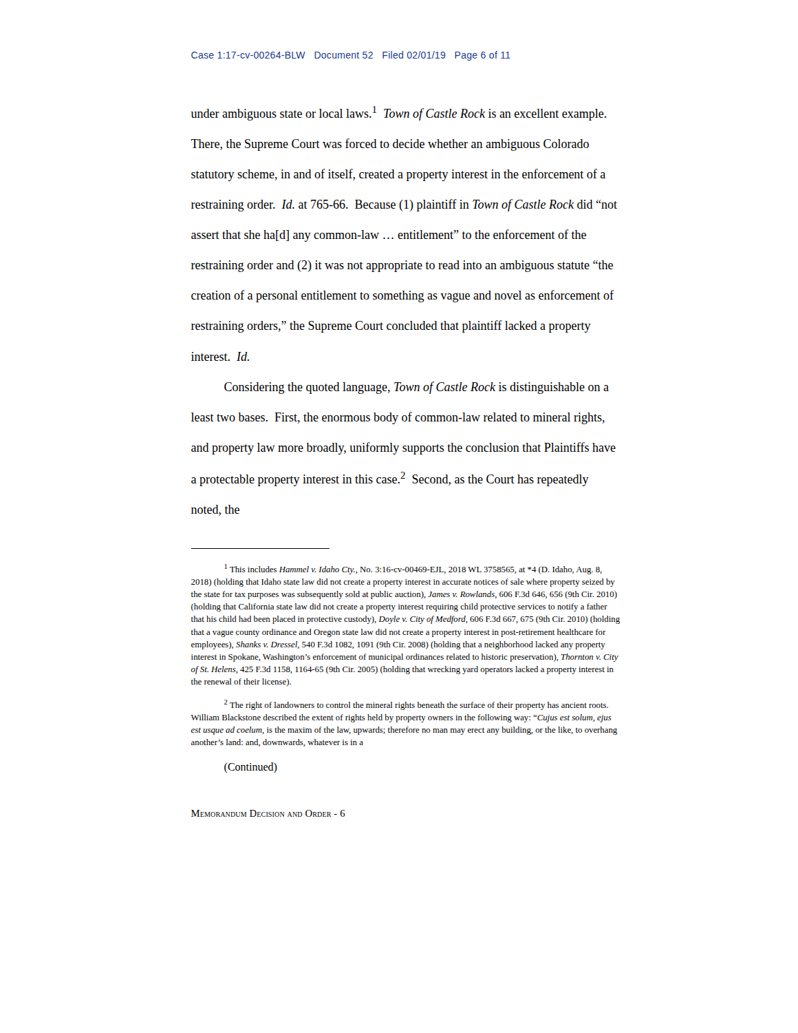Case 1:17-cv-00264-BLW Document 52 Filed 02/01/19 Page 6 of 11
under ambiguous state or local laws.1 Town of Castle Rock is an excellent example. There, the Supreme Court was forced to decide whether an ambiguous Colorado statutory scheme, in and of itself, created a property interest in the enforcement of a restraining order. Id. at 765-66. Because (1) plaintiff in Town of Castle Rock did “not assert that she ha[d] any common-law … entitlement” to the enforcement of the restraining order and (2) it was not appropriate to read into an ambiguous statute “the creation of a personal entitlement to something as vague and novel as enforcement of restraining orders,” the Supreme Court concluded that plaintiff lacked a property interest. Id.
Considering the quoted language, Town of Castle Rock is distinguishable on a least two bases. First, the enormous body of common-law related to mineral rights, and property law more broadly, uniformly supports the conclusion that Plaintiffs have a protectable property interest in this case.2 Second, as the Court has repeatedly noted, the
1 This includes Hammel v. Idaho Cty., No. 3:16-cv-00469-EJL, 2018 WL 3758565, at *4 (D. Idaho, Aug. 8, 2018) (holding that Idaho state law did not create a property interest in accurate notices of sale where property seized by the state for tax purposes was subsequently sold at public auction), James v. Rowlands, 606 F.3d 646, 656 (9th Cir. 2010) (holding that California state law did not create a property interest requiring child protective services to notify a father that his child had been placed in protective custody), Doyle v. City of Medford, 606 F.3d 667, 675 (9th Cir. 2010) (holding that a vague county ordinance and Oregon state law did not create a property interest in post-retirement healthcare for employees), Shanks v. Dressel, 540 F.3d 1082, 1091 (9th Cir. 2008) (holding that a neighborhood lacked any property interest in Spokane, Washington’s enforcement of municipal ordinances related to historic preservation), Thornton v. City of St. Helens, 425 F.3d 1158, 1164-65 (9th Cir. 2005) (holding that wrecking yard operators lacked a property interest in the renewal of their license).
2 The right of landowners to control the mineral rights beneath the surface of their property has ancient roots. William Blackstone described the extent of rights held by property owners in the following way: “Cujus est solum, ejus est usque ad coelum, is the maxim of the law, upwards; therefore no man may erect any building, or the like, to overhang another’s land: and, downwards, whatever is in a
(Continued)
Memorandum Decision and Order - 6